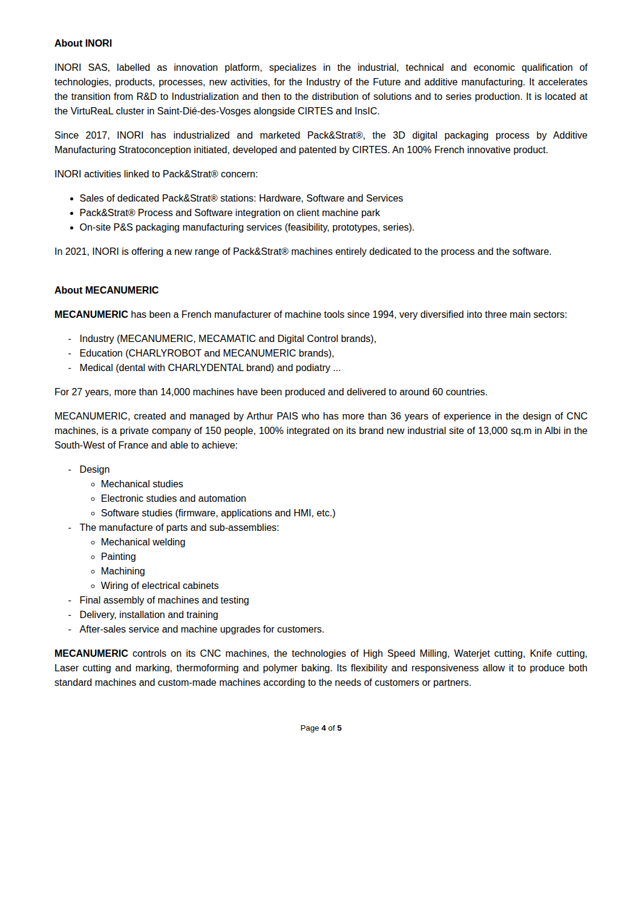About INORI
INORI SAS, labelled as innovation platform, specializes in the industrial, technical and economic qualification of technologies, products, processes, new activities, for the Industry of the Future and additive manufacturing. It accelerates the transition from R&D to Industrialization and then to the distribution of solutions and to series production. It is located at the VirtuReaL cluster in Saint-Dié-des-Vosges alongside CIRTES and InsIC.
Since 2017, INORI has industrialized and marketed Pack&Strat®, the 3D digital packaging process by Additive Manufacturing Stratoconception initiated, developed and patented by CIRTES. An 100% French innovative product.
INORI activities linked to Pack&Strat® concern:
Sales of dedicated Pack&Strat® stations: Hardware, Software and Services
Pack&Strat® Process and Software integration on client machine park
On-site P&S packaging manufacturing services (feasibility, prototypes, series).
In 2021, INORI is offering a new range of Pack&Strat® machines entirely dedicated to the process and the software.
About MECANUMERIC
MECANUMERIC has been a French manufacturer of machine tools since 1994, very diversified into three main sectors:
Industry (MECANUMERIC, MECAMATIC and Digital Control brands),
Education (CHARLYROBOT and MECANUMERIC brands),
Medical (dental with CHARLYDENTAL brand) and podiatry ...
For 27 years, more than 14,000 machines have been produced and delivered to around 60 countries.
MECANUMERIC, created and managed by Arthur PAIS who has more than 36 years of experience in the design of CNC machines, is a private company of 150 people, 100% integrated on its brand new industrial site of 13,000 sq.m in Albi in the South-West of France and able to achieve:
Design
Mechanical studies
Electronic studies and automation
Software studies (firmware, applications and HMI, etc.)
The manufacture of parts and sub-assemblies:
Mechanical welding
Painting
Machining
Wiring of electrical cabinets
Final assembly of machines and testing
Delivery, installation and training
After-sales service and machine upgrades for customers.
MECANUMERIC controls on its CNC machines, the technologies of High Speed Milling, Waterjet cutting, Knife cutting, Laser cutting and marking, thermoforming and polymer baking. Its flexibility and responsiveness allow it to produce both standard machines and custom-made machines according to the needs of customers or partners.
Page 4 of 5